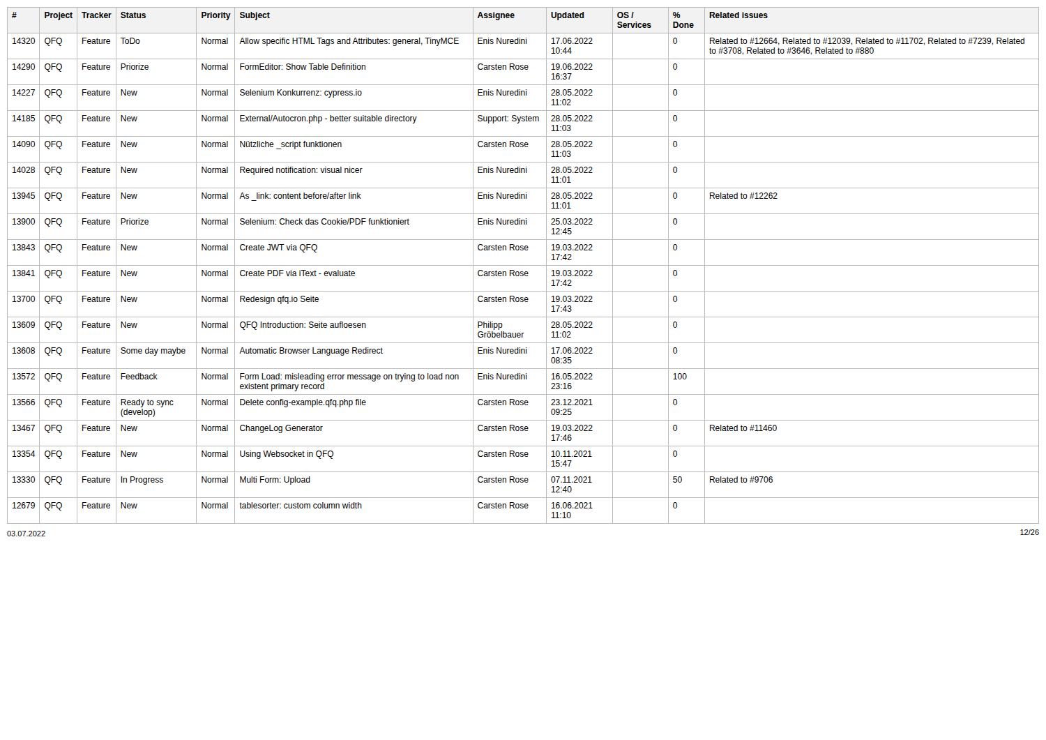| # | Project | Tracker | Status | Priority | Subject | Assignee | Updated | OS / Services | % Done | Related issues |
| --- | --- | --- | --- | --- | --- | --- | --- | --- | --- | --- |
| 14320 | QFQ | Feature | ToDo | Normal | Allow specific HTML Tags and Attributes: general, TinyMCE | Enis Nuredini | 17.06.2022 10:44 | | 0 | Related to #12664, Related to #12039, Related to #11702, Related to #7239, Related to #3708, Related to #3646, Related to #880 |
| 14290 | QFQ | Feature | Priorize | Normal | FormEditor: Show Table Definition | Carsten Rose | 19.06.2022 16:37 | | 0 | |
| 14227 | QFQ | Feature | New | Normal | Selenium Konkurrenz: cypress.io | Enis Nuredini | 28.05.2022 11:02 | | 0 | |
| 14185 | QFQ | Feature | New | Normal | External/Autocron.php - better suitable directory | Support: System | 28.05.2022 11:03 | | 0 | |
| 14090 | QFQ | Feature | New | Normal | Nützliche _script funktionen | Carsten Rose | 28.05.2022 11:03 | | 0 | |
| 14028 | QFQ | Feature | New | Normal | Required notification: visual nicer | Enis Nuredini | 28.05.2022 11:01 | | 0 | |
| 13945 | QFQ | Feature | New | Normal | As _link: content before/after link | Enis Nuredini | 28.05.2022 11:01 | | 0 | Related to #12262 |
| 13900 | QFQ | Feature | Priorize | Normal | Selenium: Check das Cookie/PDF funktioniert | Enis Nuredini | 25.03.2022 12:45 | | 0 | |
| 13843 | QFQ | Feature | New | Normal | Create JWT via QFQ | Carsten Rose | 19.03.2022 17:42 | | 0 | |
| 13841 | QFQ | Feature | New | Normal | Create PDF via iText - evaluate | Carsten Rose | 19.03.2022 17:42 | | 0 | |
| 13700 | QFQ | Feature | New | Normal | Redesign qfq.io Seite | Carsten Rose | 19.03.2022 17:43 | | 0 | |
| 13609 | QFQ | Feature | New | Normal | QFQ Introduction: Seite aufloesen | Philipp Gröbelbauer | 28.05.2022 11:02 | | 0 | |
| 13608 | QFQ | Feature | Some day maybe | Normal | Automatic Browser Language Redirect | Enis Nuredini | 17.06.2022 08:35 | | 0 | |
| 13572 | QFQ | Feature | Feedback | Normal | Form Load: misleading error message on trying to load non existent primary record | Enis Nuredini | 16.05.2022 23:16 | | 100 | |
| 13566 | QFQ | Feature | Ready to sync (develop) | Normal | Delete config-example.qfq.php file | Carsten Rose | 23.12.2021 09:25 | | 0 | |
| 13467 | QFQ | Feature | New | Normal | ChangeLog Generator | Carsten Rose | 19.03.2022 17:46 | | 0 | Related to #11460 |
| 13354 | QFQ | Feature | New | Normal | Using Websocket in QFQ | Carsten Rose | 10.11.2021 15:47 | | 0 | |
| 13330 | QFQ | Feature | In Progress | Normal | Multi Form: Upload | Carsten Rose | 07.11.2021 12:40 | | 50 | Related to #9706 |
| 12679 | QFQ | Feature | New | Normal | tablesorter: custom column width | Carsten Rose | 16.06.2021 11:10 | | 0 | |
03.07.2022
12/26